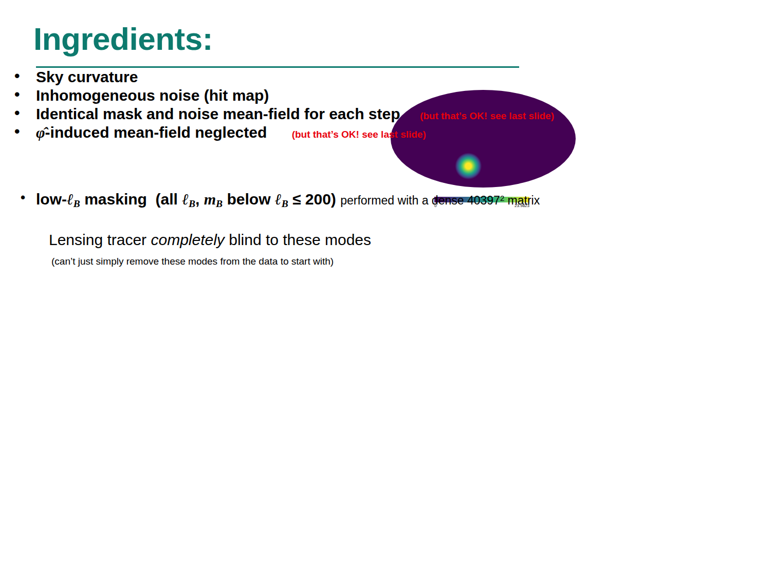Ingredients:
023.9823
Sky curvature
Inhomogeneous noise (hit map)
Identical mask and noise mean-field for each step (but that’s OK! see last slide)
φ̂-induced mean-field neglected (but that’s OK! see last slide)
low-ℓB masking (all ℓB, mB below ℓB ≤ 200) performed with a dense 403972 matrix
Lensing tracer completely blind to these modes
(can’t just simply remove these modes from the data to start with)